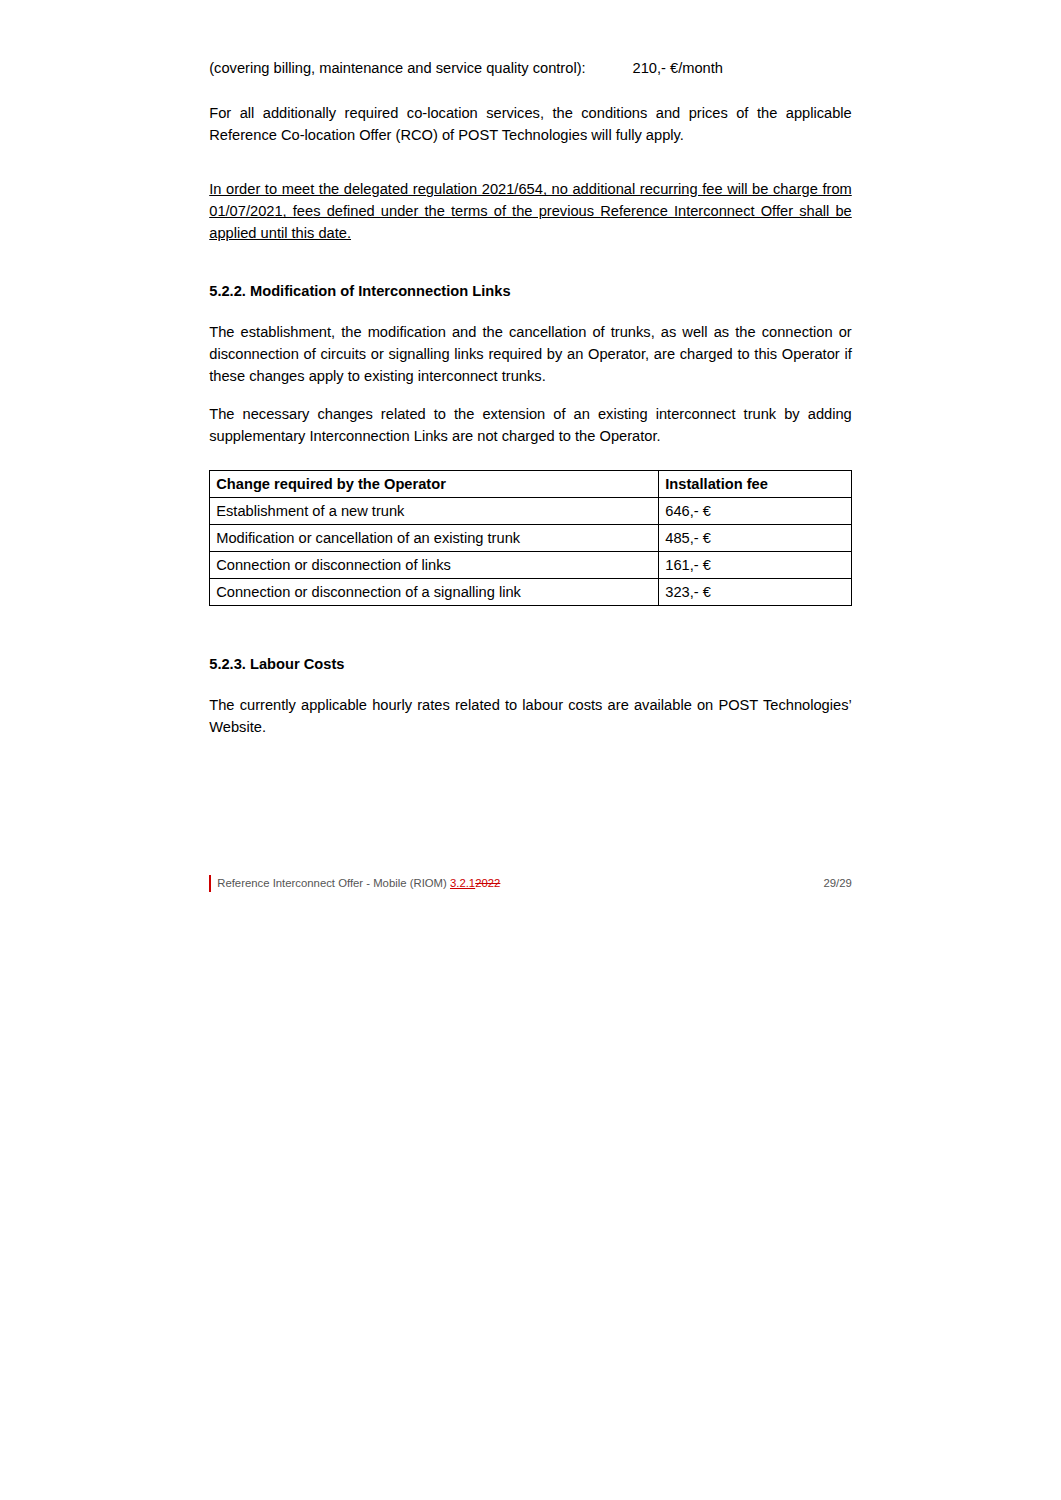(covering billing, maintenance and service quality control): 210,- €/month
For all additionally required co-location services, the conditions and prices of the applicable Reference Co-location Offer (RCO) of POST Technologies will fully apply.
In order to meet the delegated regulation 2021/654, no additional recurring fee will be charge from 01/07/2021, fees defined under the terms of the previous Reference Interconnect Offer shall be applied until this date.
5.2.2. Modification of Interconnection Links
The establishment, the modification and the cancellation of trunks, as well as the connection or disconnection of circuits or signalling links required by an Operator, are charged to this Operator if these changes apply to existing interconnect trunks.
The necessary changes related to the extension of an existing interconnect trunk by adding supplementary Interconnection Links are not charged to the Operator.
| Change required by the Operator | Installation fee |
| --- | --- |
| Establishment of a new trunk | 646,- € |
| Modification or cancellation of an existing trunk | 485,- € |
| Connection or disconnection of links | 161,- € |
| Connection or disconnection of a signalling link | 323,- € |
5.2.3. Labour Costs
The currently applicable hourly rates related to labour costs are available on POST Technologies’ Website.
Reference Interconnect Offer - Mobile (RIOM) 3.2.12022 29/29